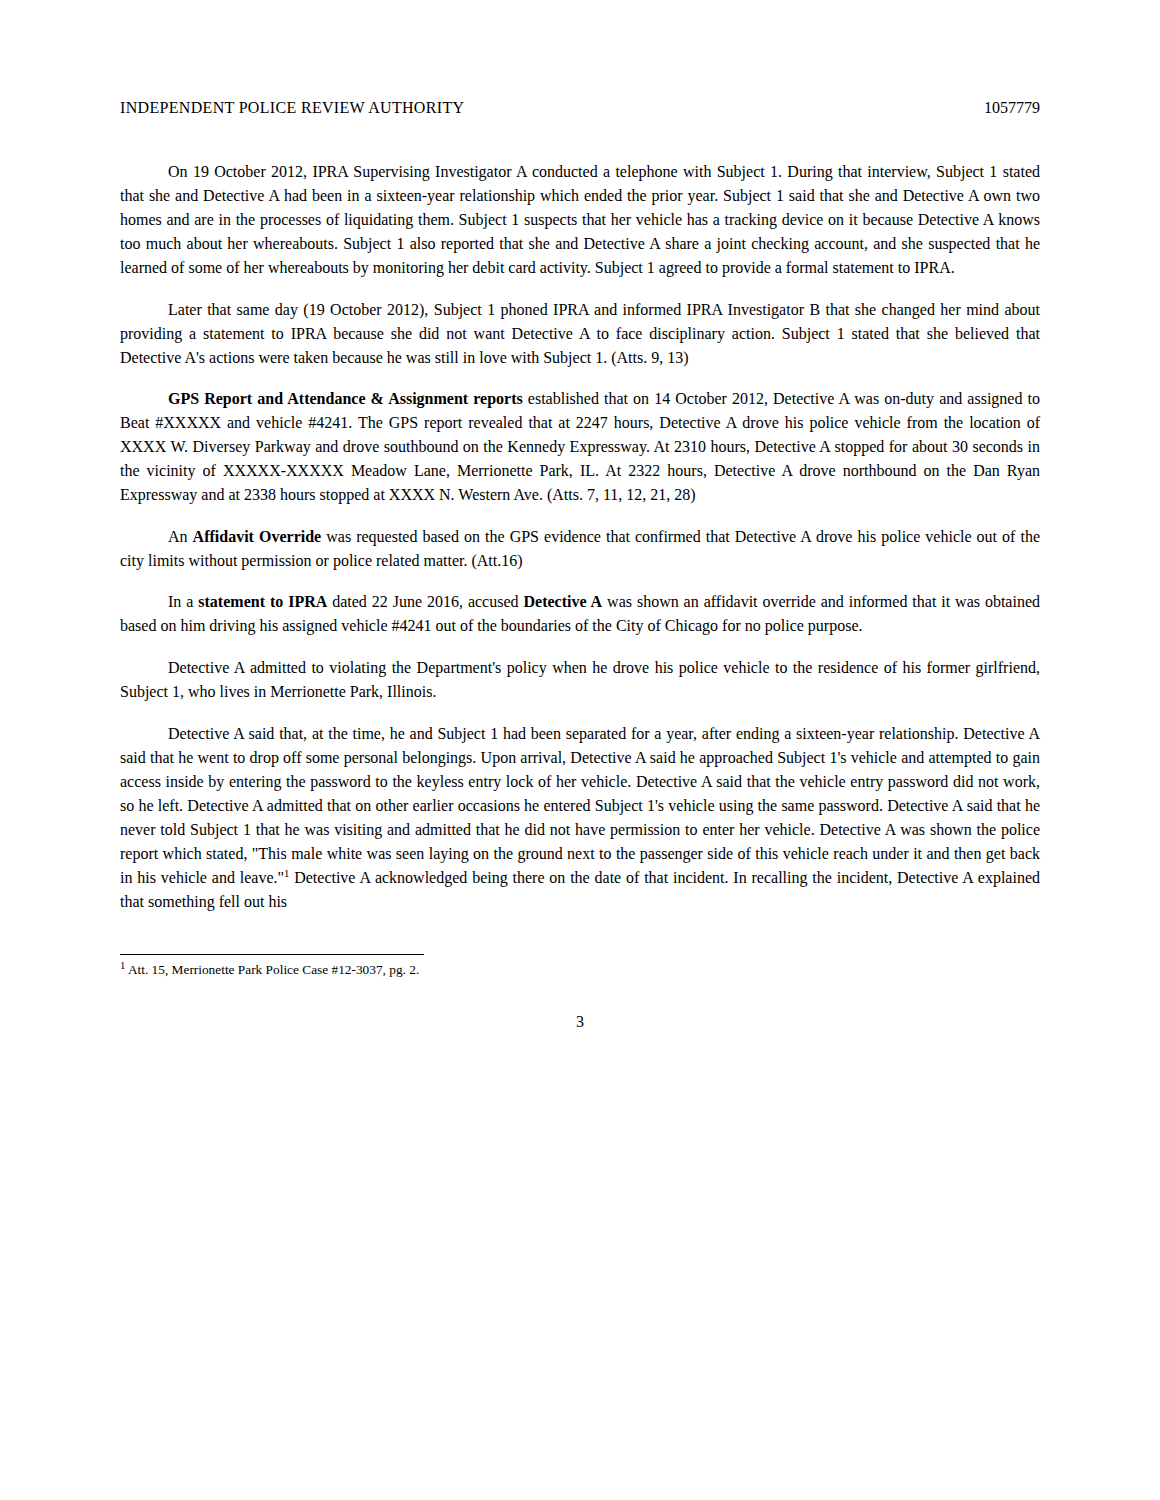INDEPENDENT POLICE REVIEW AUTHORITY 1057779
On 19 October 2012, IPRA Supervising Investigator A conducted a telephone with Subject 1. During that interview, Subject 1 stated that she and Detective A had been in a sixteen-year relationship which ended the prior year. Subject 1 said that she and Detective A own two homes and are in the processes of liquidating them. Subject 1 suspects that her vehicle has a tracking device on it because Detective A knows too much about her whereabouts. Subject 1 also reported that she and Detective A share a joint checking account, and she suspected that he learned of some of her whereabouts by monitoring her debit card activity. Subject 1 agreed to provide a formal statement to IPRA.
Later that same day (19 October 2012), Subject 1 phoned IPRA and informed IPRA Investigator B that she changed her mind about providing a statement to IPRA because she did not want Detective A to face disciplinary action. Subject 1 stated that she believed that Detective A's actions were taken because he was still in love with Subject 1. (Atts. 9, 13)
GPS Report and Attendance & Assignment reports established that on 14 October 2012, Detective A was on-duty and assigned to Beat #XXXXX and vehicle #4241. The GPS report revealed that at 2247 hours, Detective A drove his police vehicle from the location of XXXX W. Diversey Parkway and drove southbound on the Kennedy Expressway. At 2310 hours, Detective A stopped for about 30 seconds in the vicinity of XXXXX-XXXXX Meadow Lane, Merrionette Park, IL. At 2322 hours, Detective A drove northbound on the Dan Ryan Expressway and at 2338 hours stopped at XXXX N. Western Ave. (Atts. 7, 11, 12, 21, 28)
An Affidavit Override was requested based on the GPS evidence that confirmed that Detective A drove his police vehicle out of the city limits without permission or police related matter. (Att.16)
In a statement to IPRA dated 22 June 2016, accused Detective A was shown an affidavit override and informed that it was obtained based on him driving his assigned vehicle #4241 out of the boundaries of the City of Chicago for no police purpose.
Detective A admitted to violating the Department's policy when he drove his police vehicle to the residence of his former girlfriend, Subject 1, who lives in Merrionette Park, Illinois.
Detective A said that, at the time, he and Subject 1 had been separated for a year, after ending a sixteen-year relationship. Detective A said that he went to drop off some personal belongings. Upon arrival, Detective A said he approached Subject 1's vehicle and attempted to gain access inside by entering the password to the keyless entry lock of her vehicle. Detective A said that the vehicle entry password did not work, so he left. Detective A admitted that on other earlier occasions he entered Subject 1's vehicle using the same password. Detective A said that he never told Subject 1 that he was visiting and admitted that he did not have permission to enter her vehicle. Detective A was shown the police report which stated, "This male white was seen laying on the ground next to the passenger side of this vehicle reach under it and then get back in his vehicle and leave."1 Detective A acknowledged being there on the date of that incident. In recalling the incident, Detective A explained that something fell out his
1 Att. 15, Merrionette Park Police Case #12-3037, pg. 2.
3